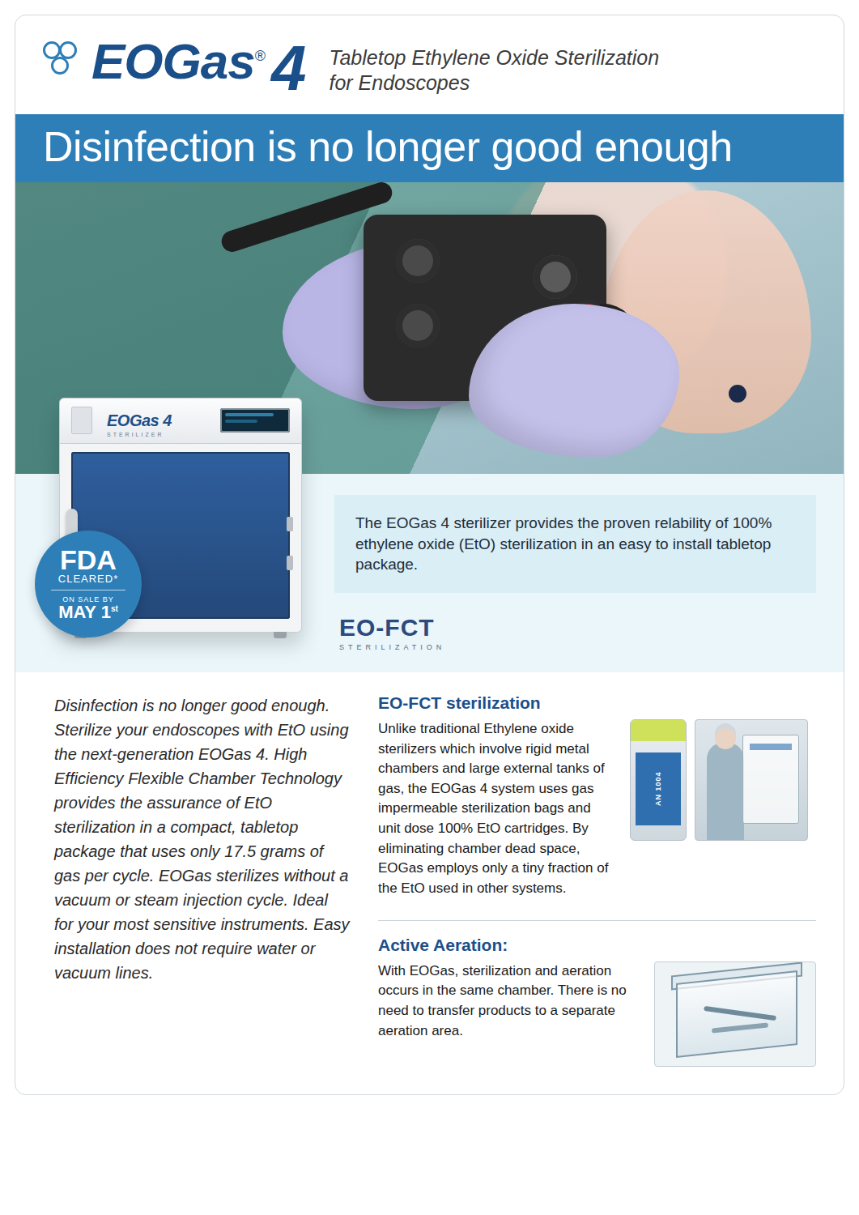EOGas®4
Tabletop Ethylene Oxide Sterilization
for Endoscopes
Disinfection is no longer good enough
EOGas 4STERILIZER
FDA
CLEARED*
ON SALE BY
MAY 1st
The EOGas 4 sterilizer provides the proven relability of 100% ethylene oxide (EtO) sterilization in an easy to install tabletop package.
EO-FCTSTERILIZATION
Disinfection is no longer good enough. Sterilize your endoscopes with EtO using the next-generation EOGas 4. High Efficiency Flexible Chamber Technology provides the assurance of EtO sterilization in a compact, tabletop package that uses only 17.5 grams of gas per cycle. EOGas sterilizes without a vacuum or steam injection cycle. Ideal for your most sensitive instruments. Easy installation does not require water or vacuum lines.
EO-FCT sterilization
Unlike traditional Ethylene oxide sterilizers which involve rigid metal chambers and large external tanks of gas, the EOGas 4 system uses gas impermeable sterilization bags and unit dose 100% EtO cartridges. By eliminating chamber dead space, EOGas employs only a tiny fraction of the EtO used in other systems.
AN 1004
Active Aeration:
With EOGas, sterilization and aeration occurs in the same chamber. There is no need to transfer products to a separate aeration area.